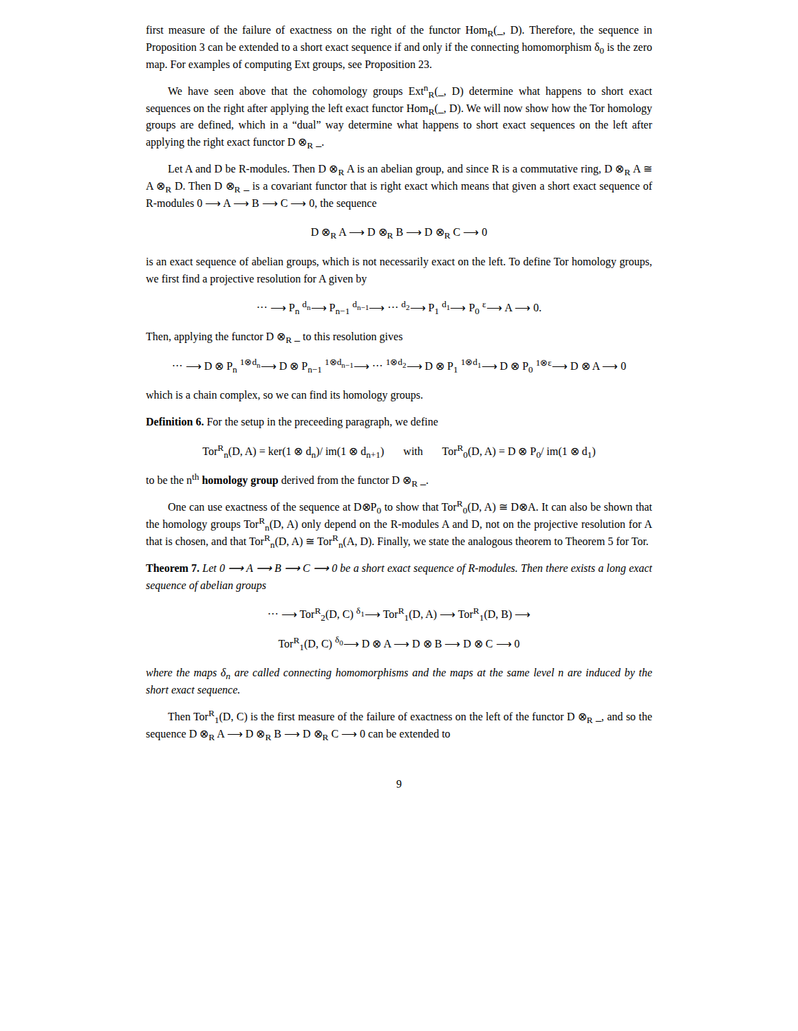first measure of the failure of exactness on the right of the functor HomR(_, D). Therefore, the sequence in Proposition 3 can be extended to a short exact sequence if and only if the connecting homomorphism δ0 is the zero map. For examples of computing Ext groups, see Proposition 23.
We have seen above that the cohomology groups ExtnR(_, D) determine what happens to short exact sequences on the right after applying the left exact functor HomR(_, D). We will now show how the Tor homology groups are defined, which in a “dual” way determine what happens to short exact sequences on the left after applying the right exact functor D ⊗R _.
Let A and D be R-modules. Then D ⊗R A is an abelian group, and since R is a commutative ring, D ⊗R A ≅ A ⊗R D. Then D ⊗R _ is a covariant functor that is right exact which means that given a short exact sequence of R-modules 0 ⟶ A ⟶ B ⟶ C ⟶ 0, the sequence
D ⊗R A ⟶ D ⊗R B ⟶ D ⊗R C ⟶ 0
is an exact sequence of abelian groups, which is not necessarily exact on the left. To define Tor homology groups, we first find a projective resolution for A given by
··· ⟶ Pn dn⟶ Pn−1 dn−1⟶ ··· d2⟶ P1 d1⟶ P0 ε⟶ A ⟶ 0.
Then, applying the functor D ⊗R _ to this resolution gives
··· ⟶ D ⊗ Pn 1⊗dn⟶ D ⊗ Pn−1 1⊗dn−1⟶ ··· 1⊗d2⟶ D ⊗ P1 1⊗d1⟶ D ⊗ P0 1⊗ε⟶ D ⊗ A ⟶ 0
which is a chain complex, so we can find its homology groups.
Definition 6. For the setup in the preceeding paragraph, we define
TorRn(D, A) = ker(1 ⊗ dn)/ im(1 ⊗ dn+1) with TorR0(D, A) = D ⊗ P0/ im(1 ⊗ d1)
to be the nth homology group derived from the functor D ⊗R _.
One can use exactness of the sequence at D⊗P0 to show that TorR0(D, A) ≅ D⊗A. It can also be shown that the homology groups TorRn(D, A) only depend on the R-modules A and D, not on the projective resolution for A that is chosen, and that TorRn(D, A) ≅ TorRn(A, D). Finally, we state the analogous theorem to Theorem 5 for Tor.
Theorem 7. Let 0 ⟶ A ⟶ B ⟶ C ⟶ 0 be a short exact sequence of R-modules. Then there exists a long exact sequence of abelian groups
··· ⟶ TorR2(D, C) δ1⟶ TorR1(D, A) ⟶ TorR1(D, B) ⟶
TorR1(D, C) δ0⟶ D ⊗ A ⟶ D ⊗ B ⟶ D ⊗ C ⟶ 0
where the maps δn are called connecting homomorphisms and the maps at the same level n are induced by the short exact sequence.
Then TorR1(D, C) is the first measure of the failure of exactness on the left of the functor D ⊗R _, and so the sequence D ⊗R A ⟶ D ⊗R B ⟶ D ⊗R C ⟶ 0 can be extended to
9